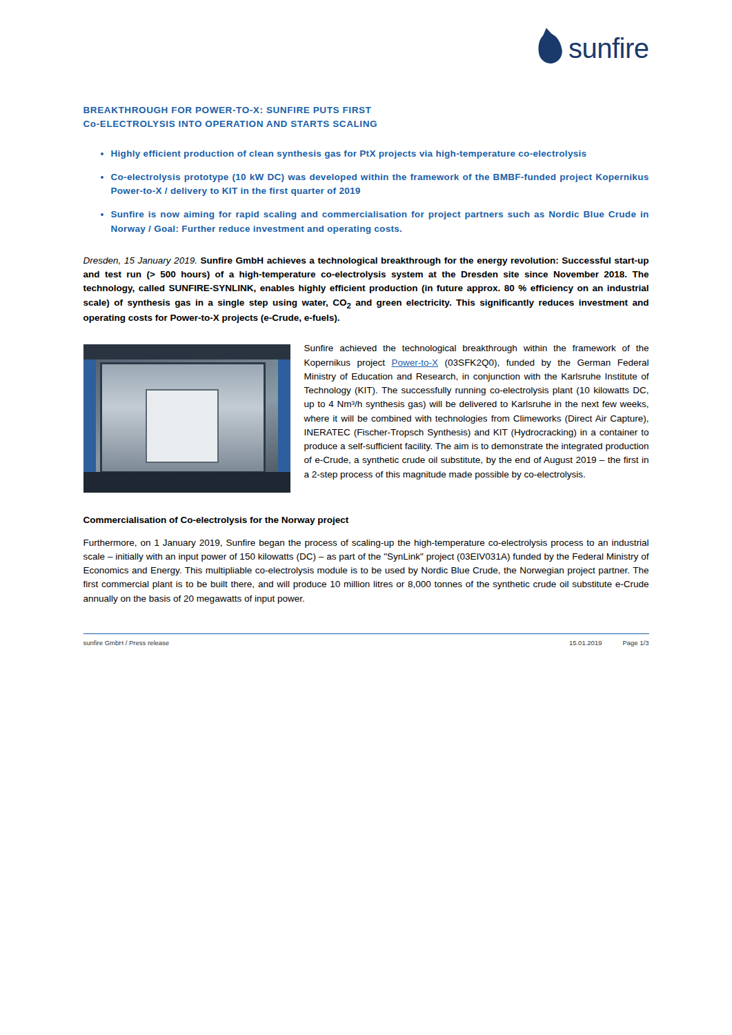sunfire
BREAKTHROUGH FOR POWER-TO-X: SUNFIRE PUTS FIRST
Co-ELECTROLYSIS INTO OPERATION AND STARTS SCALING
Highly efficient production of clean synthesis gas for PtX projects via high-temperature co-electrolysis
Co-electrolysis prototype (10 kW DC) was developed within the framework of the BMBF-funded project Kopernikus Power-to-X / delivery to KIT in the first quarter of 2019
Sunfire is now aiming for rapid scaling and commercialisation for project partners such as Nordic Blue Crude in Norway / Goal: Further reduce investment and operating costs.
Dresden, 15 January 2019. Sunfire GmbH achieves a technological breakthrough for the energy revolution: Successful start-up and test run (> 500 hours) of a high-temperature co-electrolysis system at the Dresden site since November 2018. The technology, called SUNFIRE-SYNLINK, enables highly efficient production (in future approx. 80 % efficiency on an industrial scale) of synthesis gas in a single step using water, CO2 and green electricity. This significantly reduces investment and operating costs for Power-to-X projects (e-Crude, e-fuels).
Sunfire achieved the technological breakthrough within the framework of the Kopernikus project Power-to-X (03SFK2Q0), funded by the German Federal Ministry of Education and Research, in conjunction with the Karlsruhe Institute of Technology (KIT). The successfully running co-electrolysis plant (10 kilowatts DC, up to 4 Nm³/h synthesis gas) will be delivered to Karlsruhe in the next few weeks, where it will be combined with technologies from Climeworks (Direct Air Capture), INERATEC (Fischer-Tropsch Synthesis) and KIT (Hydrocracking) in a container to produce a self-sufficient facility. The aim is to demonstrate the integrated production of e-Crude, a synthetic crude oil substitute, by the end of August 2019 – the first in a 2-step process of this magnitude made possible by co-electrolysis.
Commercialisation of Co-electrolysis for the Norway project
Furthermore, on 1 January 2019, Sunfire began the process of scaling-up the high-temperature co-electrolysis process to an industrial scale – initially with an input power of 150 kilowatts (DC) – as part of the "SynLink" project (03EIV031A) funded by the Federal Ministry of Economics and Energy. This multipliable co-electrolysis module is to be used by Nordic Blue Crude, the Norwegian project partner. The first commercial plant is to be built there, and will produce 10 million litres or 8,000 tonnes of the synthetic crude oil substitute e-Crude annually on the basis of 20 megawatts of input power.
sunfire GmbH / Press release
15.01.2019 Page 1/3